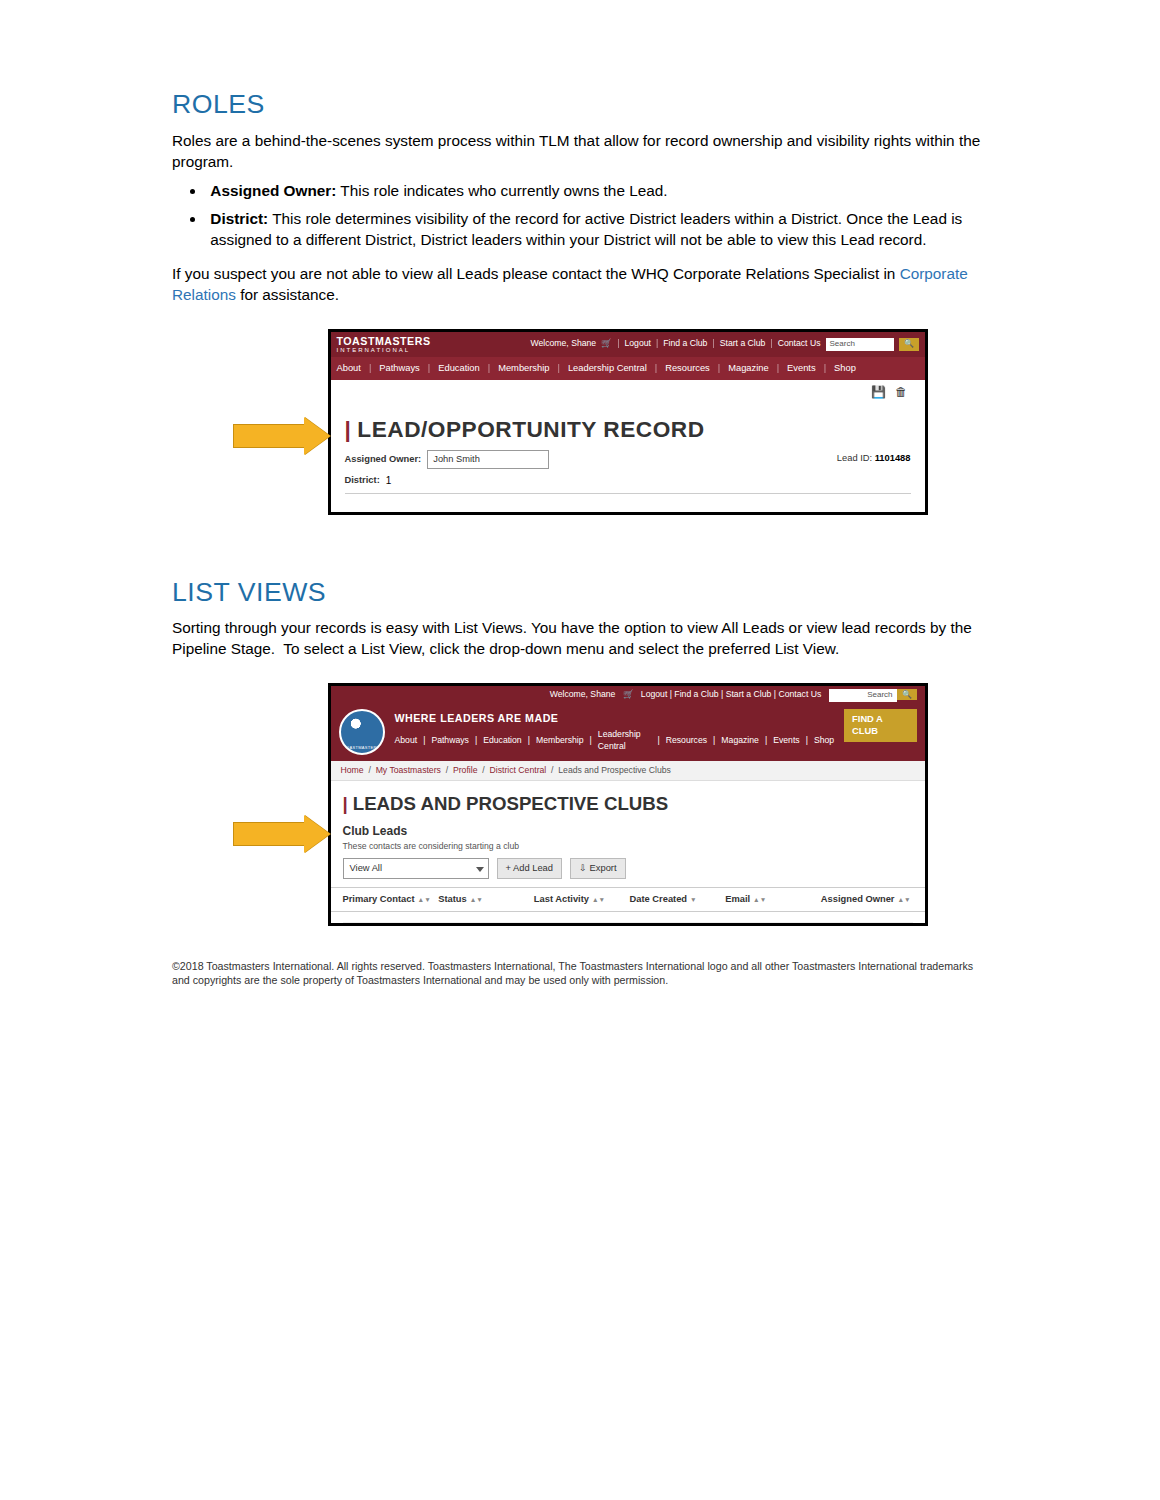ROLES
Roles are a behind-the-scenes system process within TLM that allow for record ownership and visibility rights within the program.
Assigned Owner: This role indicates who currently owns the Lead.
District: This role determines visibility of the record for active District leaders within a District. Once the Lead is assigned to a different District, District leaders within your District will not be able to view this Lead record.
If you suspect you are not able to view all Leads please contact the WHQ Corporate Relations Specialist in Corporate Relations for assistance.
TOASTMASTERSINTERNATIONAL
Welcome, Shane 🛒 |Logout |Find a Club |Start a Club |Contact Us Search🔍
About| Pathways| Education| Membership| Leadership Central| Resources| Magazine| Events| Shop
💾 🗑
|LEAD/OPPORTUNITY RECORD
Lead ID: 1101488
Assigned Owner: John Smith
District: 1
LIST VIEWS
Sorting through your records is easy with List Views. You have the option to view All Leads or view lead records by the Pipeline Stage. To select a List View, click the drop-down menu and select the preferred List View.
Welcome, Shane 🛒 Logout | Find a Club | Start a Club | Contact Us Search🔍
WHERE LEADERS ARE MADE
About| Pathways| Education| Membership| Leadership Central| Resources| Magazine| Events| Shop
FIND A CLUB
Home / My Toastmasters / Profile / District Central / Leads and Prospective Clubs
|LEADS AND PROSPECTIVE CLUBS
Club Leads
These contacts are considering starting a club
View All + Add Lead ⇩ Export
Primary Contact ▲▼
Status ▲▼
Last Activity ▲▼
Date Created ▼
Email ▲▼
Assigned Owner ▲▼
©2018 Toastmasters International. All rights reserved. Toastmasters International, The Toastmasters International logo and all other Toastmasters International trademarks and copyrights are the sole property of Toastmasters International and may be used only with permission.